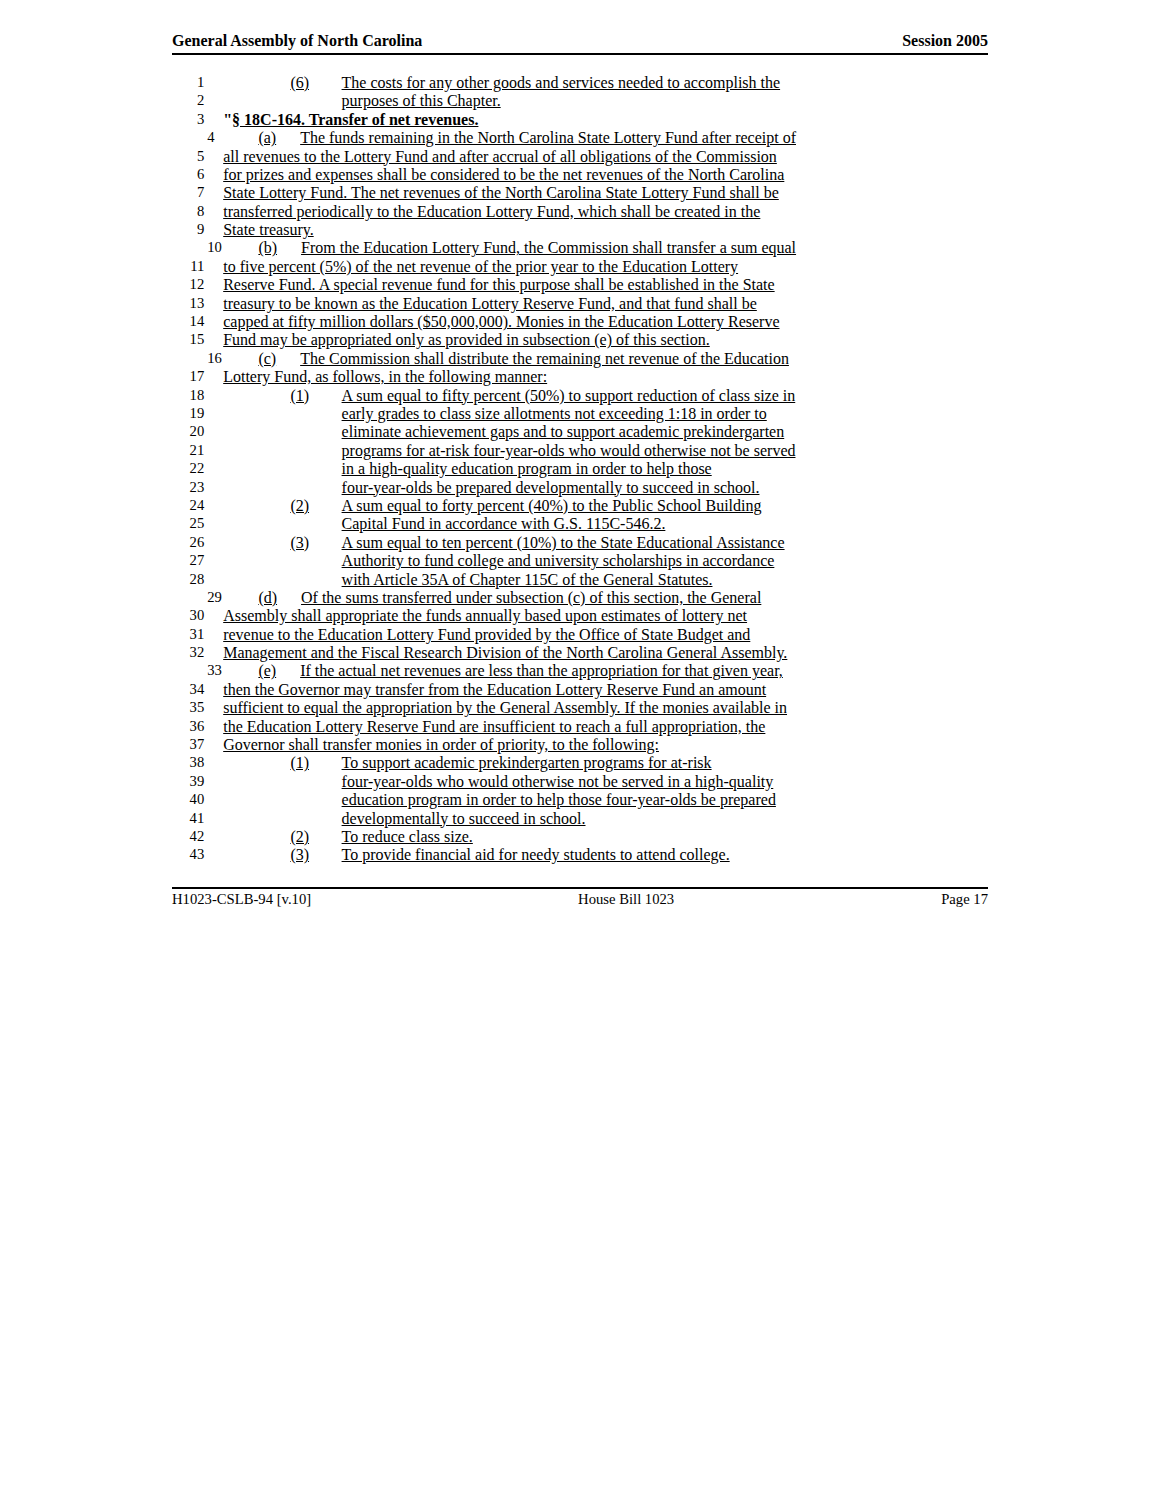General Assembly of North Carolina Session 2005
(6) The costs for any other goods and services needed to accomplish the
purposes of this Chapter.
"§ 18C-164. Transfer of net revenues.
(a) The funds remaining in the North Carolina State Lottery Fund after receipt of
all revenues to the Lottery Fund and after accrual of all obligations of the Commission
for prizes and expenses shall be considered to be the net revenues of the North Carolina
State Lottery Fund. The net revenues of the North Carolina State Lottery Fund shall be
transferred periodically to the Education Lottery Fund, which shall be created in the
State treasury.
(b) From the Education Lottery Fund, the Commission shall transfer a sum equal
to five percent (5%) of the net revenue of the prior year to the Education Lottery
Reserve Fund. A special revenue fund for this purpose shall be established in the State
treasury to be known as the Education Lottery Reserve Fund, and that fund shall be
capped at fifty million dollars ($50,000,000). Monies in the Education Lottery Reserve
Fund may be appropriated only as provided in subsection (e) of this section.
(c) The Commission shall distribute the remaining net revenue of the Education
Lottery Fund, as follows, in the following manner:
(1) A sum equal to fifty percent (50%) to support reduction of class size in
early grades to class size allotments not exceeding 1:18 in order to
eliminate achievement gaps and to support academic prekindergarten
programs for at-risk four-year-olds who would otherwise not be served
in a high-quality education program in order to help those
four-year-olds be prepared developmentally to succeed in school.
(2) A sum equal to forty percent (40%) to the Public School Building
Capital Fund in accordance with G.S. 115C-546.2.
(3) A sum equal to ten percent (10%) to the State Educational Assistance
Authority to fund college and university scholarships in accordance
with Article 35A of Chapter 115C of the General Statutes.
(d) Of the sums transferred under subsection (c) of this section, the General
Assembly shall appropriate the funds annually based upon estimates of lottery net
revenue to the Education Lottery Fund provided by the Office of State Budget and
Management and the Fiscal Research Division of the North Carolina General Assembly.
(e) If the actual net revenues are less than the appropriation for that given year,
then the Governor may transfer from the Education Lottery Reserve Fund an amount
sufficient to equal the appropriation by the General Assembly. If the monies available in
the Education Lottery Reserve Fund are insufficient to reach a full appropriation, the
Governor shall transfer monies in order of priority, to the following:
(1) To support academic prekindergarten programs for at-risk
four-year-olds who would otherwise not be served in a high-quality
education program in order to help those four-year-olds be prepared
developmentally to succeed in school.
(2) To reduce class size.
(3) To provide financial aid for needy students to attend college.
H1023-CSLB-94 [v.10] House Bill 1023 Page 17